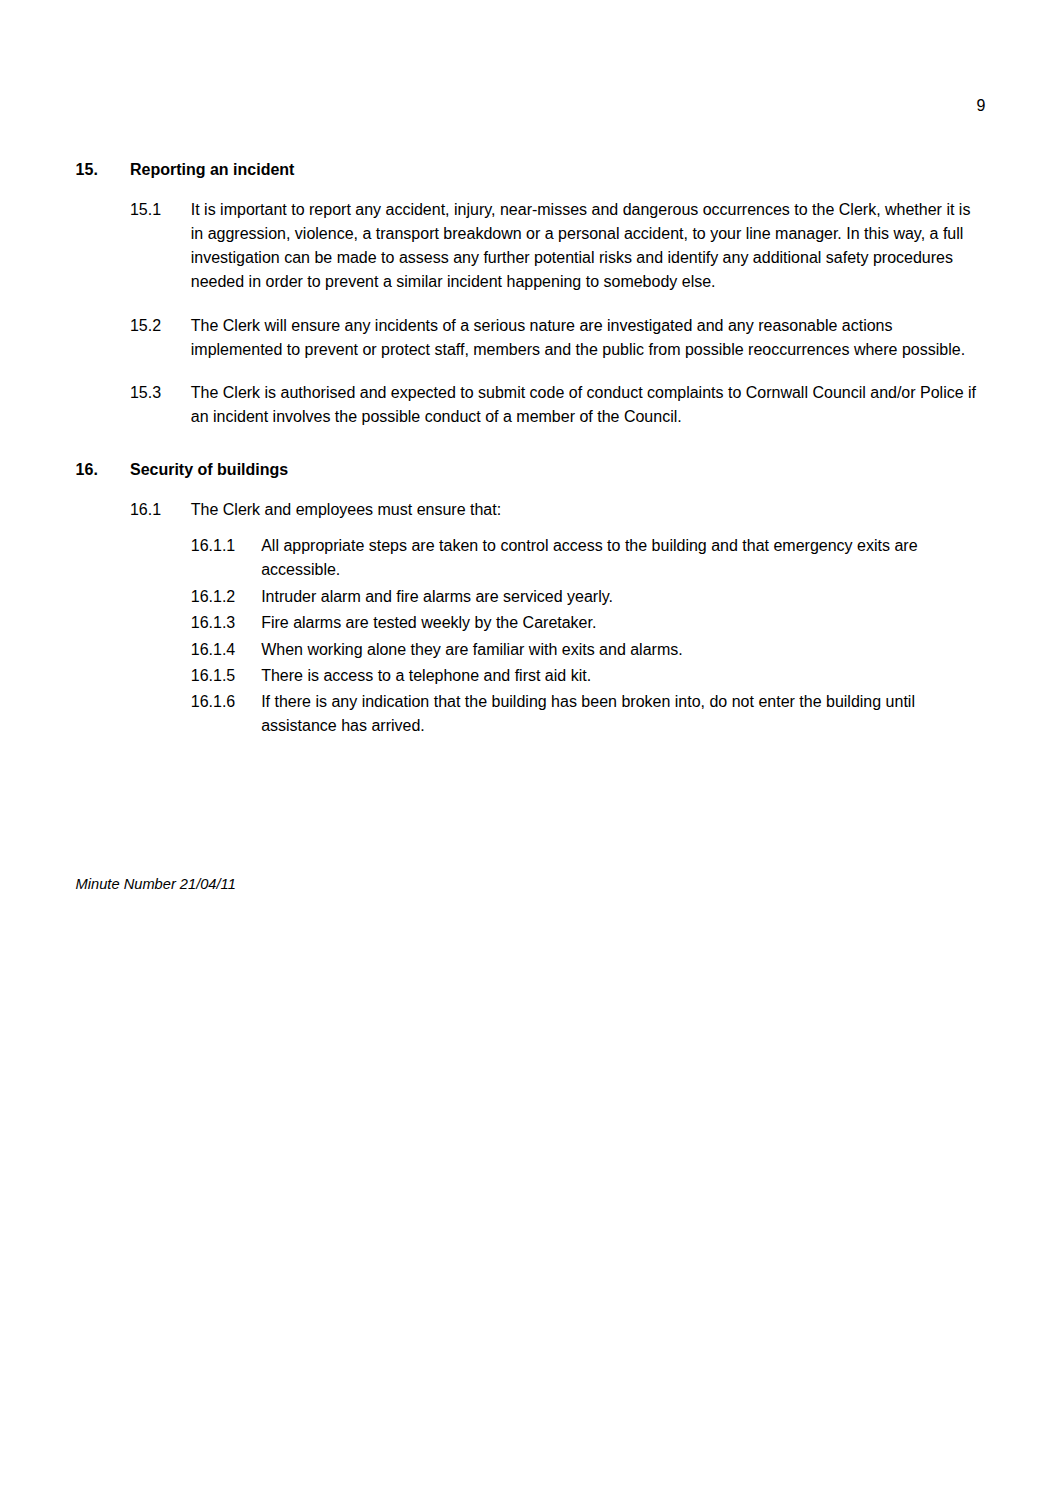9
15. Reporting an incident
15.1
It is important to report any accident, injury, near-misses and dangerous occurrences to the Clerk, whether it is in aggression, violence, a transport breakdown or a personal accident, to your line manager. In this way, a full investigation can be made to assess any further potential risks and identify any additional safety procedures needed in order to prevent a similar incident happening to somebody else.
15.2
The Clerk will ensure any incidents of a serious nature are investigated and any reasonable actions implemented to prevent or protect staff, members and the public from possible reoccurrences where possible.
15.3
The Clerk is authorised and expected to submit code of conduct complaints to Cornwall Council and/or Police if an incident involves the possible conduct of a member of the Council.
16. Security of buildings
16.1
The Clerk and employees must ensure that:
16.1.1
All appropriate steps are taken to control access to the building and that emergency exits are accessible.
16.1.2
Intruder alarm and fire alarms are serviced yearly.
16.1.3
Fire alarms are tested weekly by the Caretaker.
16.1.4
When working alone they are familiar with exits and alarms.
16.1.5
There is access to a telephone and first aid kit.
16.1.6
If there is any indication that the building has been broken into, do not enter the building until assistance has arrived.
Minute Number 21/04/11